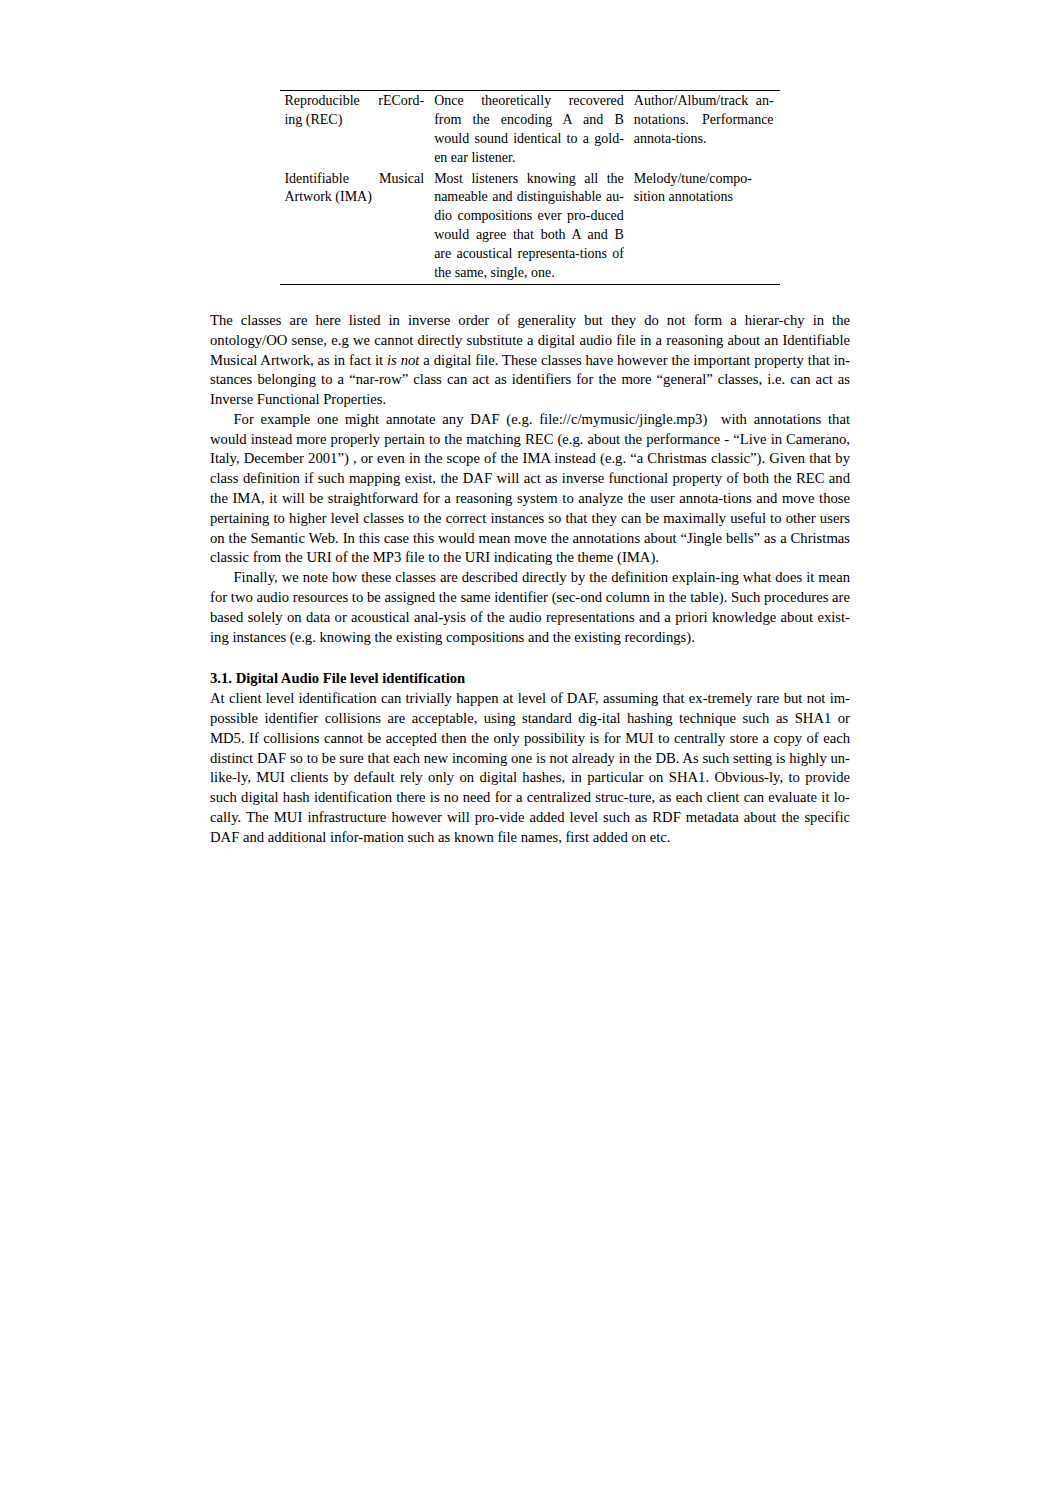| Reproducible rECord- ing (REC) | Once theoretically recovered from the encoding A and B would sound identical to a gold-en ear listener. | Author/Album/track annotations. Performance annota-tions. |
| Identifiable Musical Artwork (IMA) | Most listeners knowing all the nameable and distinguishable audio compositions ever pro-duced would agree that both A and B are acoustical representa-tions of the same, single, one. | Melody/tune/compo-sition annotations |
The classes are here listed in inverse order of generality but they do not form a hierar-chy in the ontology/OO sense, e.g we cannot directly substitute a digital audio file in a reasoning about an Identifiable Musical Artwork, as in fact it is not a digital file. These classes have however the important property that instances belonging to a “nar-row” class can act as identifiers for the more “general” classes, i.e. can act as Inverse Functional Properties.
For example one might annotate any DAF (e.g. file://c/mymusic/jingle.mp3) with annotations that would instead more properly pertain to the matching REC (e.g. about the performance - “Live in Camerano, Italy, December 2001”) , or even in the scope of the IMA instead (e.g. “a Christmas classic”). Given that by class definition if such mapping exist, the DAF will act as inverse functional property of both the REC and the IMA, it will be straightforward for a reasoning system to analyze the user annota-tions and move those pertaining to higher level classes to the correct instances so that they can be maximally useful to other users on the Semantic Web. In this case this would mean move the annotations about “Jingle bells” as a Christmas classic from the URI of the MP3 file to the URI indicating the theme (IMA).
Finally, we note how these classes are described directly by the definition explain-ing what does it mean for two audio resources to be assigned the same identifier (sec-ond column in the table). Such procedures are based solely on data or acoustical anal-ysis of the audio representations and a priori knowledge about existing instances (e.g. knowing the existing compositions and the existing recordings).
3.1. Digital Audio File level identification
At client level identification can trivially happen at level of DAF, assuming that ex-tremely rare but not impossible identifier collisions are acceptable, using standard dig-ital hashing technique such as SHA1 or MD5. If collisions cannot be accepted then the only possibility is for MUI to centrally store a copy of each distinct DAF so to be sure that each new incoming one is not already in the DB. As such setting is highly unlike-ly, MUI clients by default rely only on digital hashes, in particular on SHA1. Obvious-ly, to provide such digital hash identification there is no need for a centralized struc-ture, as each client can evaluate it locally. The MUI infrastructure however will pro-vide added level such as RDF metadata about the specific DAF and additional infor-mation such as known file names, first added on etc.